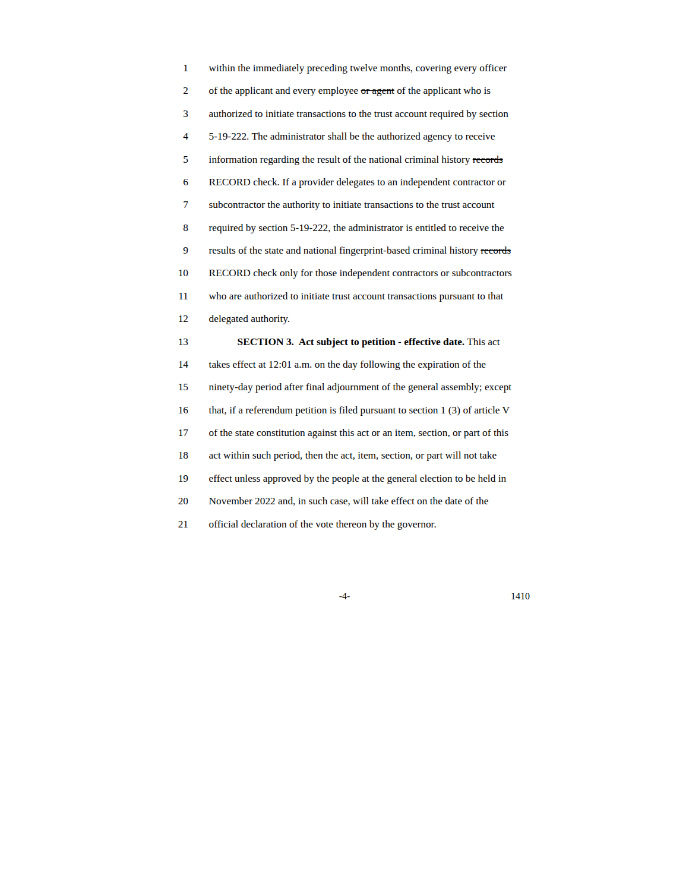| 1 | within the immediately preceding twelve months, covering every officer |
| 2 | of the applicant and every employee or agent of the applicant who is |
| 3 | authorized to initiate transactions to the trust account required by section |
| 4 | 5-19-222. The administrator shall be the authorized agency to receive |
| 5 | information regarding the result of the national criminal history records |
| 6 | RECORD check. If a provider delegates to an independent contractor or |
| 7 | subcontractor the authority to initiate transactions to the trust account |
| 8 | required by section 5-19-222, the administrator is entitled to receive the |
| 9 | results of the state and national fingerprint-based criminal history records |
| 10 | RECORD check only for those independent contractors or subcontractors |
| 11 | who are authorized to initiate trust account transactions pursuant to that |
| 12 | delegated authority. |
| 13 | SECTION 3. Act subject to petition - effective date. This act |
| 14 | takes effect at 12:01 a.m. on the day following the expiration of the |
| 15 | ninety-day period after final adjournment of the general assembly; except |
| 16 | that, if a referendum petition is filed pursuant to section 1 (3) of article V |
| 17 | of the state constitution against this act or an item, section, or part of this |
| 18 | act within such period, then the act, item, section, or part will not take |
| 19 | effect unless approved by the people at the general election to be held in |
| 20 | November 2022 and, in such case, will take effect on the date of the |
| 21 | official declaration of the vote thereon by the governor. |
-4-
1410